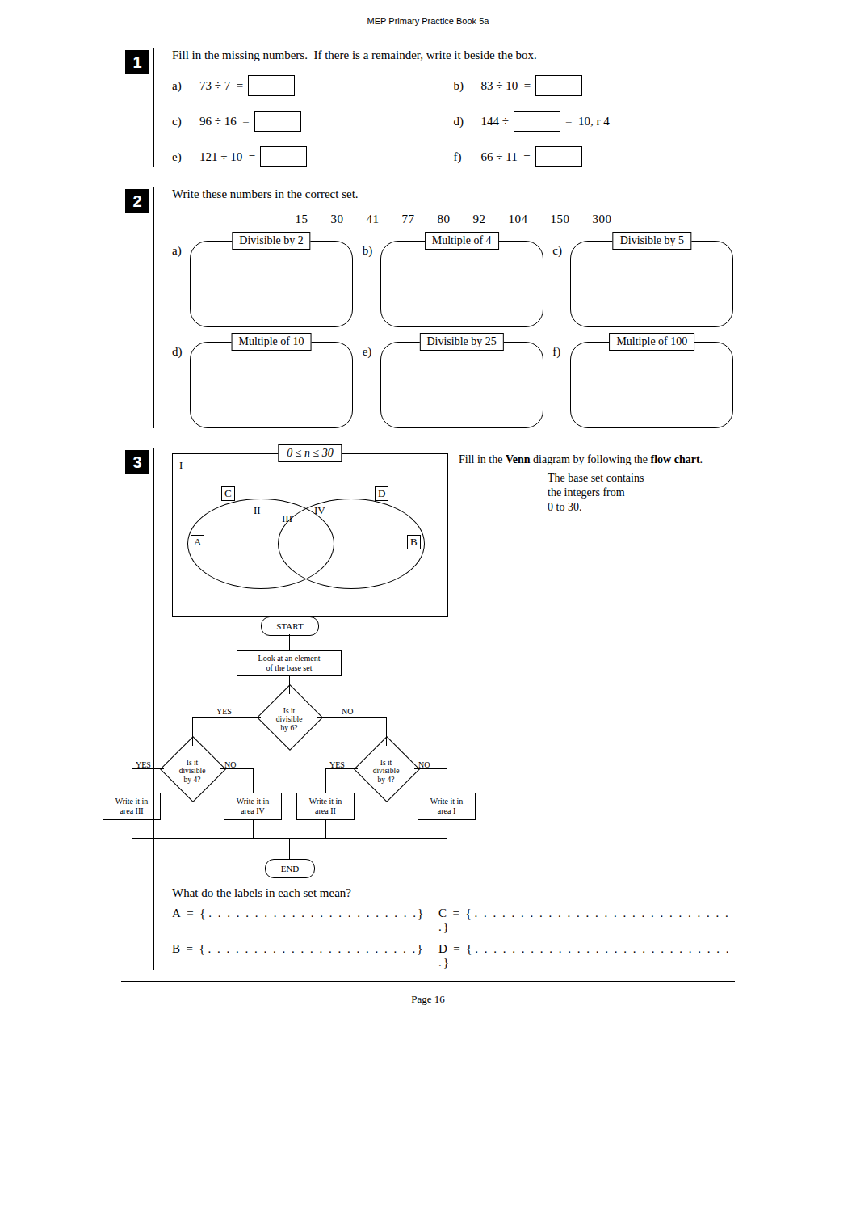MEP Primary Practice Book 5a
1
Fill in the missing numbers. If there is a remainder, write it beside the box.
a) 73 ÷ 7 =
b) 83 ÷ 10 =
c) 96 ÷ 16 =
d) 144 ÷ = 10, r 4
e) 121 ÷ 10 =
f) 66 ÷ 11 =
2
Write these numbers in the correct set.
153041778092104150300
a)
Divisible by 2
b)
Multiple of 4
c)
Divisible by 5
d)
Multiple of 10
e)
Divisible by 25
f)
Multiple of 100
3
0 ≤ n ≤ 30
I
C
D
A
B
II
III
IV
Fill in the Venn diagram by following the flow chart.
The base set contains
the integers from
0 to 30.
START
Look at an element
of the base set
Is it
divisible
by 6?
YES
NO
Is it
divisible
by 4?
Is it
divisible
by 4?
YES
NO
YES
NO
Write it in
area III
Write it in
area IV
Write it in
area II
Write it in
area I
END
What do the labels in each set mean?
A = { . . . . . . . . . . . . . . . . . . . . . . .}
C = { . . . . . . . . . . . . . . . . . . . . . . . . . . . . .}
B = { . . . . . . . . . . . . . . . . . . . . . . .}
D = { . . . . . . . . . . . . . . . . . . . . . . . . . . . . .}
Page 16